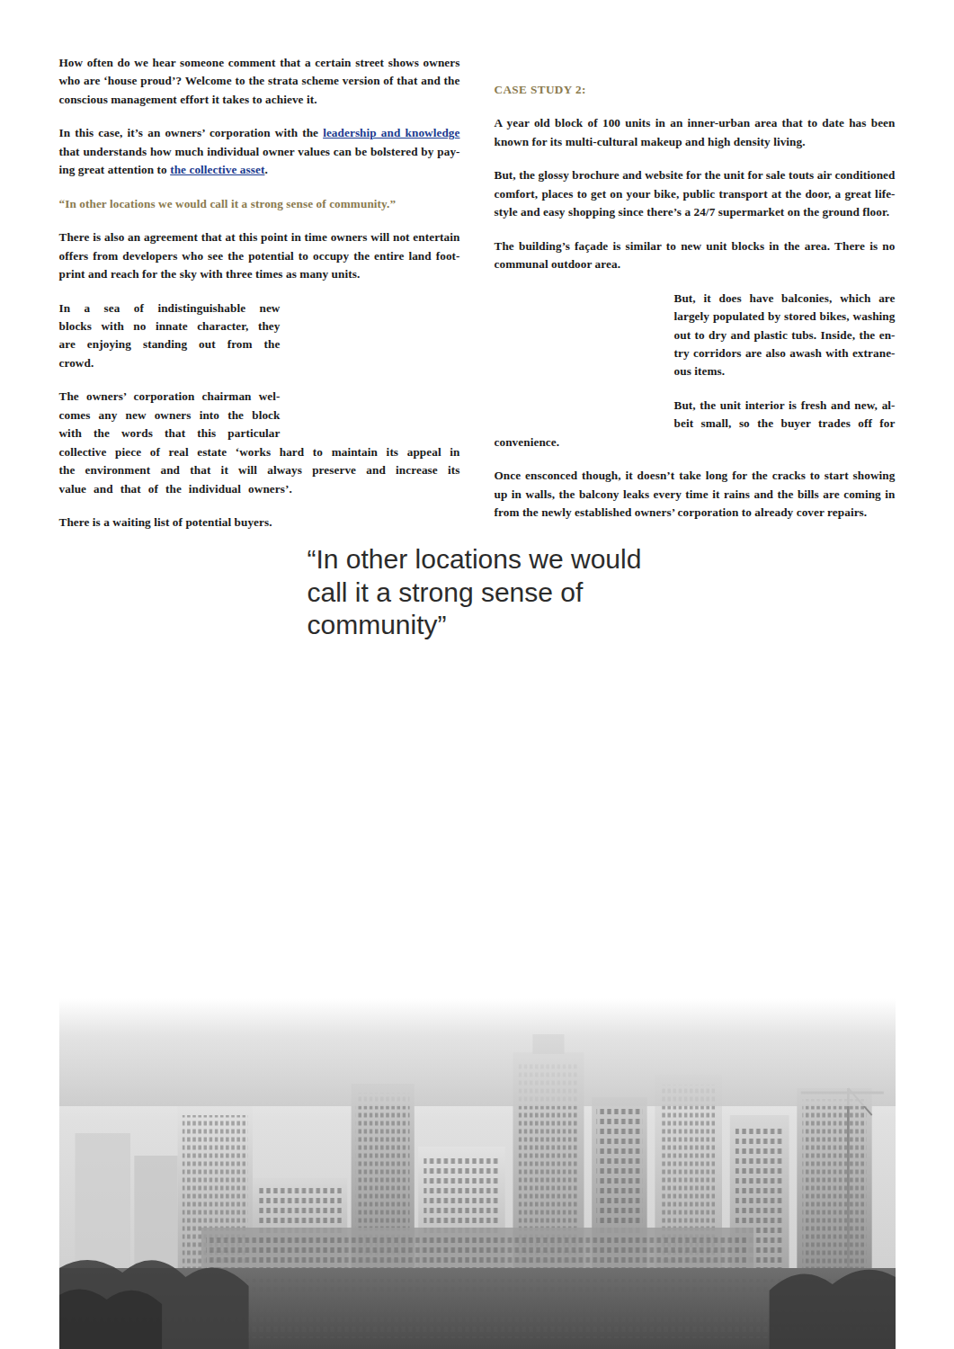How often do we hear someone comment that a certain street shows owners who are ‘house proud’? Welcome to the strata scheme version of that and the conscious management effort it takes to achieve it.
In this case, it’s an owners’ corporation with the leadership and knowledge that understands how much individual owner values can be bolstered by paying great attention to the collective asset.
“In other locations we would call it a strong sense of community.”
There is also an agreement that at this point in time owners will not entertain offers from developers who see the potential to occupy the entire land footprint and reach for the sky with three times as many units.
In a sea of indistinguishable new blocks with no innate character, they are enjoying standing out from the crowd.
The owners’ corporation chairman welcomes any new owners into the block with the words that this particular collective piece of real estate ‘works hard to maintain its appeal in the environment and that it will always preserve and increase its value and that of the individual owners’.
There is a waiting list of potential buyers.
CASE STUDY 2:
A year old block of 100 units in an inner-urban area that to date has been known for its multi-cultural makeup and high density living.
But, the glossy brochure and website for the unit for sale touts air conditioned comfort, places to get on your bike, public transport at the door, a great lifestyle and easy shopping since there’s a 24/7 supermarket on the ground floor.
The building’s façade is similar to new unit blocks in the area. There is no communal outdoor area.
But, it does have balconies, which are largely populated by stored bikes, washing out to dry and plastic tubs. Inside, the entry corridors are also awash with extraneous items.
But, the unit interior is fresh and new, albeit small, so the buyer trades off for convenience.
Once ensconced though, it doesn’t take long for the cracks to start showing up in walls, the balcony leaks every time it rains and the bills are coming in from the newly established owners’ corporation to already cover repairs.
“In other locations we would call it a strong sense of community”